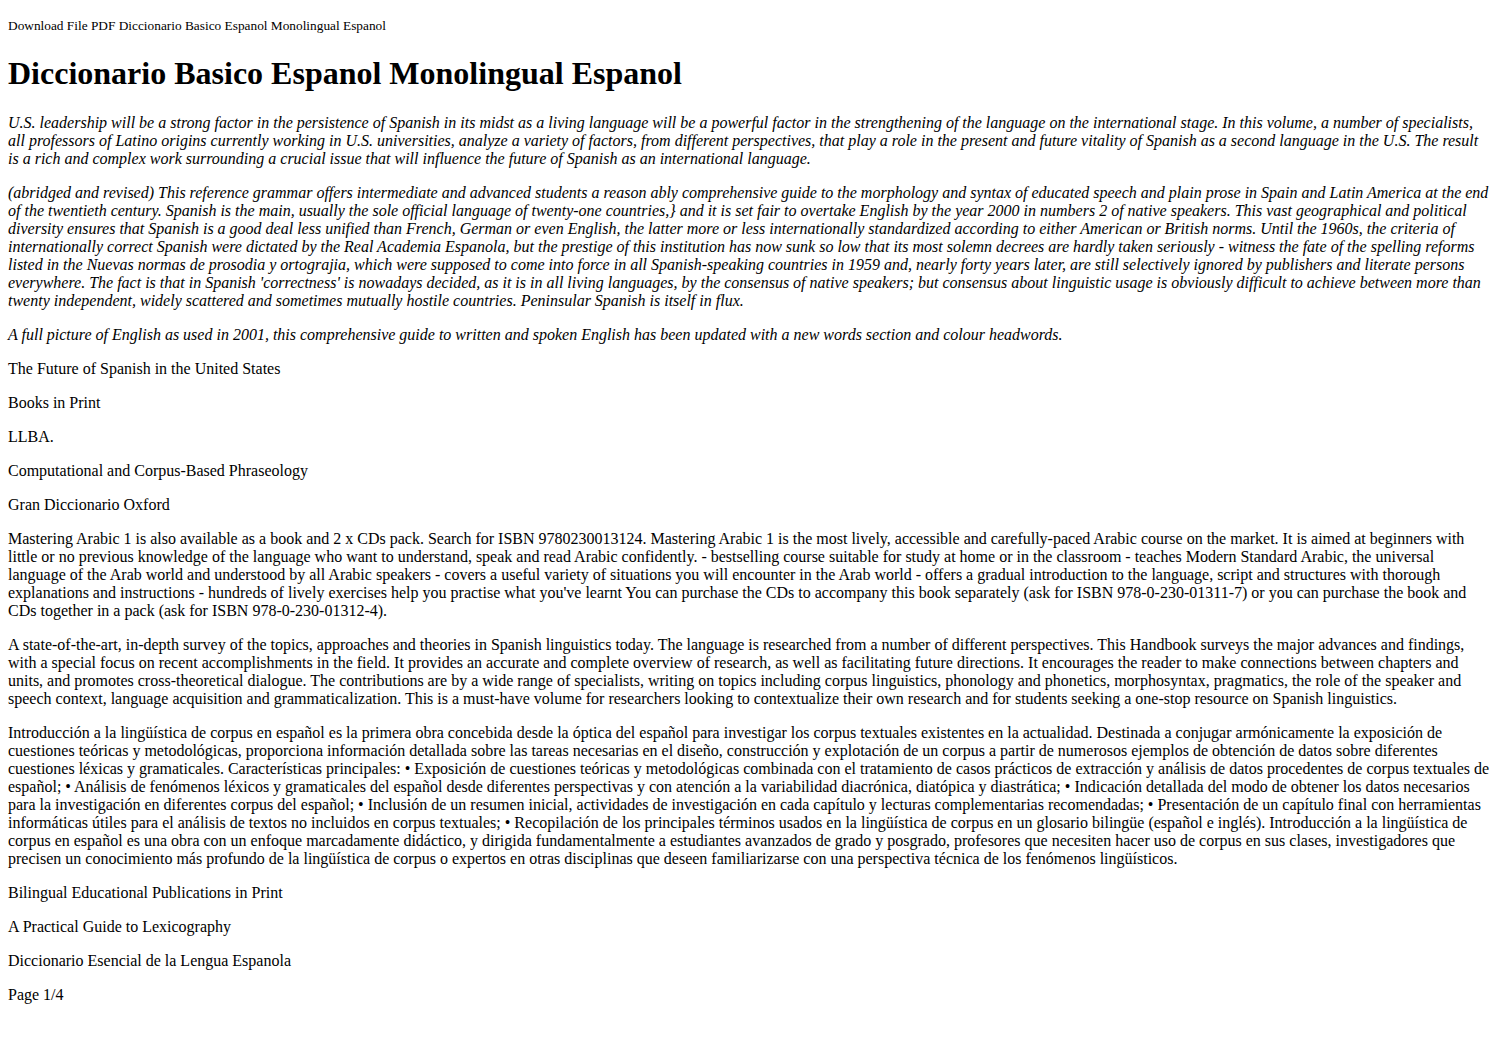Download File PDF Diccionario Basico Espanol Monolingual Espanol
Diccionario Basico Espanol Monolingual Espanol
U.S. leadership will be a strong factor in the persistence of Spanish in its midst as a living language will be a powerful factor in the strengthening of the language on the international stage. In this volume, a number of specialists, all professors of Latino origins currently working in U.S. universities, analyze a variety of factors, from different perspectives, that play a role in the present and future vitality of Spanish as a second language in the U.S. The result is a rich and complex work surrounding a crucial issue that will influence the future of Spanish as an international language.
(abridged and revised) This reference grammar offers intermediate and advanced students a reason ably comprehensive guide to the morphology and syntax of educated speech and plain prose in Spain and Latin America at the end of the twentieth century. Spanish is the main, usually the sole official language of twenty-one countries,} and it is set fair to overtake English by the year 2000 in numbers 2 of native speakers. This vast geographical and political diversity ensures that Spanish is a good deal less unified than French, German or even English, the latter more or less internationally standardized according to either American or British norms. Until the 1960s, the criteria of internationally correct Spanish were dictated by the Real Academia Espanola, but the prestige of this institution has now sunk so low that its most solemn decrees are hardly taken seriously - witness the fate of the spelling reforms listed in the Nuevas normas de prosodia y ortograjia, which were supposed to come into force in all Spanish-speaking countries in 1959 and, nearly forty years later, are still selectively ignored by publishers and literate persons everywhere. The fact is that in Spanish 'correctness' is nowadays decided, as it is in all living languages, by the consensus of native speakers; but consensus about linguistic usage is obviously difficult to achieve between more than twenty independent, widely scattered and sometimes mutually hostile countries. Peninsular Spanish is itself in flux.
A full picture of English as used in 2001, this comprehensive guide to written and spoken English has been updated with a new words section and colour headwords.
The Future of Spanish in the United States
Books in Print
LLBA.
Computational and Corpus-Based Phraseology
Gran Diccionario Oxford
Mastering Arabic 1 is also available as a book and 2 x CDs pack. Search for ISBN 9780230013124. Mastering Arabic 1 is the most lively, accessible and carefully-paced Arabic course on the market. It is aimed at beginners with little or no previous knowledge of the language who want to understand, speak and read Arabic confidently. - bestselling course suitable for study at home or in the classroom - teaches Modern Standard Arabic, the universal language of the Arab world and understood by all Arabic speakers - covers a useful variety of situations you will encounter in the Arab world - offers a gradual introduction to the language, script and structures with thorough explanations and instructions - hundreds of lively exercises help you practise what you've learnt You can purchase the CDs to accompany this book separately (ask for ISBN 978-0-230-01311-7) or you can purchase the book and CDs together in a pack (ask for ISBN 978-0-230-01312-4).
A state-of-the-art, in-depth survey of the topics, approaches and theories in Spanish linguistics today. The language is researched from a number of different perspectives. This Handbook surveys the major advances and findings, with a special focus on recent accomplishments in the field. It provides an accurate and complete overview of research, as well as facilitating future directions. It encourages the reader to make connections between chapters and units, and promotes cross-theoretical dialogue. The contributions are by a wide range of specialists, writing on topics including corpus linguistics, phonology and phonetics, morphosyntax, pragmatics, the role of the speaker and speech context, language acquisition and grammaticalization. This is a must-have volume for researchers looking to contextualize their own research and for students seeking a one-stop resource on Spanish linguistics.
Introducción a la lingüística de corpus en español es la primera obra concebida desde la óptica del español para investigar los corpus textuales existentes en la actualidad. Destinada a conjugar armónicamente la exposición de cuestiones teóricas y metodológicas, proporciona información detallada sobre las tareas necesarias en el diseño, construcción y explotación de un corpus a partir de numerosos ejemplos de obtención de datos sobre diferentes cuestiones léxicas y gramaticales. Características principales: • Exposición de cuestiones teóricas y metodológicas combinada con el tratamiento de casos prácticos de extracción y análisis de datos procedentes de corpus textuales de español; • Análisis de fenómenos léxicos y gramaticales del español desde diferentes perspectivas y con atención a la variabilidad diacrónica, diatópica y diastrática; • Indicación detallada del modo de obtener los datos necesarios para la investigación en diferentes corpus del español; • Inclusión de un resumen inicial, actividades de investigación en cada capítulo y lecturas complementarias recomendadas; • Presentación de un capítulo final con herramientas informáticas útiles para el análisis de textos no incluidos en corpus textuales; • Recopilación de los principales términos usados en la lingüística de corpus en un glosario bilingüe (español e inglés). Introducción a la lingüística de corpus en español es una obra con un enfoque marcadamente didáctico, y dirigida fundamentalmente a estudiantes avanzados de grado y posgrado, profesores que necesiten hacer uso de corpus en sus clases, investigadores que precisen un conocimiento más profundo de la lingüística de corpus o expertos en otras disciplinas que deseen familiarizarse con una perspectiva técnica de los fenómenos lingüísticos.
Bilingual Educational Publications in Print
A Practical Guide to Lexicography
Diccionario Esencial de la Lengua Espanola
Page 1/4